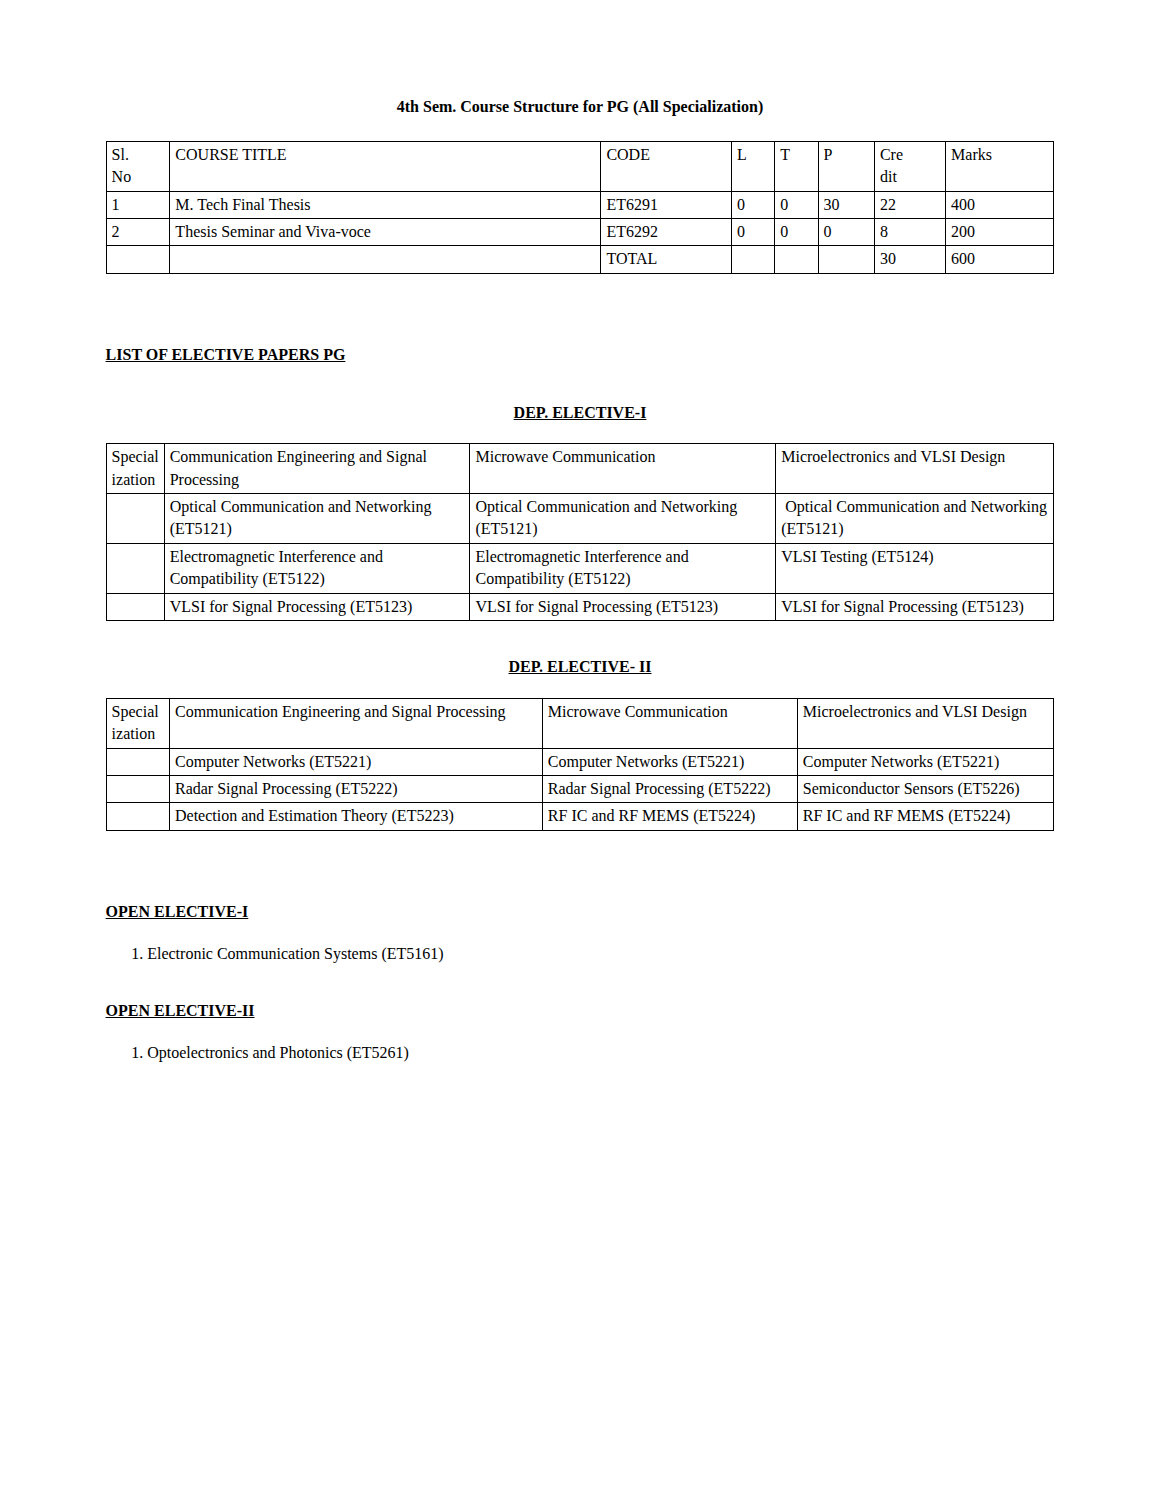4th Sem. Course Structure for PG (All Specialization)
| Sl. No | COURSE TITLE | CODE | L | T | P | Cre dit | Marks |
| 1 | M. Tech Final Thesis | ET6291 | 0 | 0 | 30 | 22 | 400 |
| 2 | Thesis Seminar and Viva-voce | ET6292 | 0 | 0 | 0 | 8 | 200 |
| | | TOTAL | | | | 30 | 600 |
LIST OF ELECTIVE PAPERS PG
DEP. ELECTIVE-I
| Special ization | Communication Engineering and Signal Processing | Microwave Communication | Microelectronics and VLSI Design |
| | Optical Communication and Networking (ET5121) | Optical Communication and Networking (ET5121) | Optical Communication and Networking (ET5121) |
| | Electromagnetic Interference and Compatibility (ET5122) | Electromagnetic Interference and Compatibility (ET5122) | VLSI Testing (ET5124) |
| | VLSI for Signal Processing (ET5123) | VLSI for Signal Processing (ET5123) | VLSI for Signal Processing (ET5123) |
DEP. ELECTIVE- II
| Special ization | Communication Engineering and Signal Processing | Microwave Communication | Microelectronics and VLSI Design |
| | Computer Networks (ET5221) | Computer Networks (ET5221) | Computer Networks (ET5221) |
| | Radar Signal Processing (ET5222) | Radar Signal Processing (ET5222) | Semiconductor Sensors (ET5226) |
| | Detection and Estimation Theory (ET5223) | RF IC and RF MEMS (ET5224) | RF IC and RF MEMS (ET5224) |
OPEN ELECTIVE-I
Electronic Communication Systems (ET5161)
OPEN ELECTIVE-II
Optoelectronics and Photonics (ET5261)